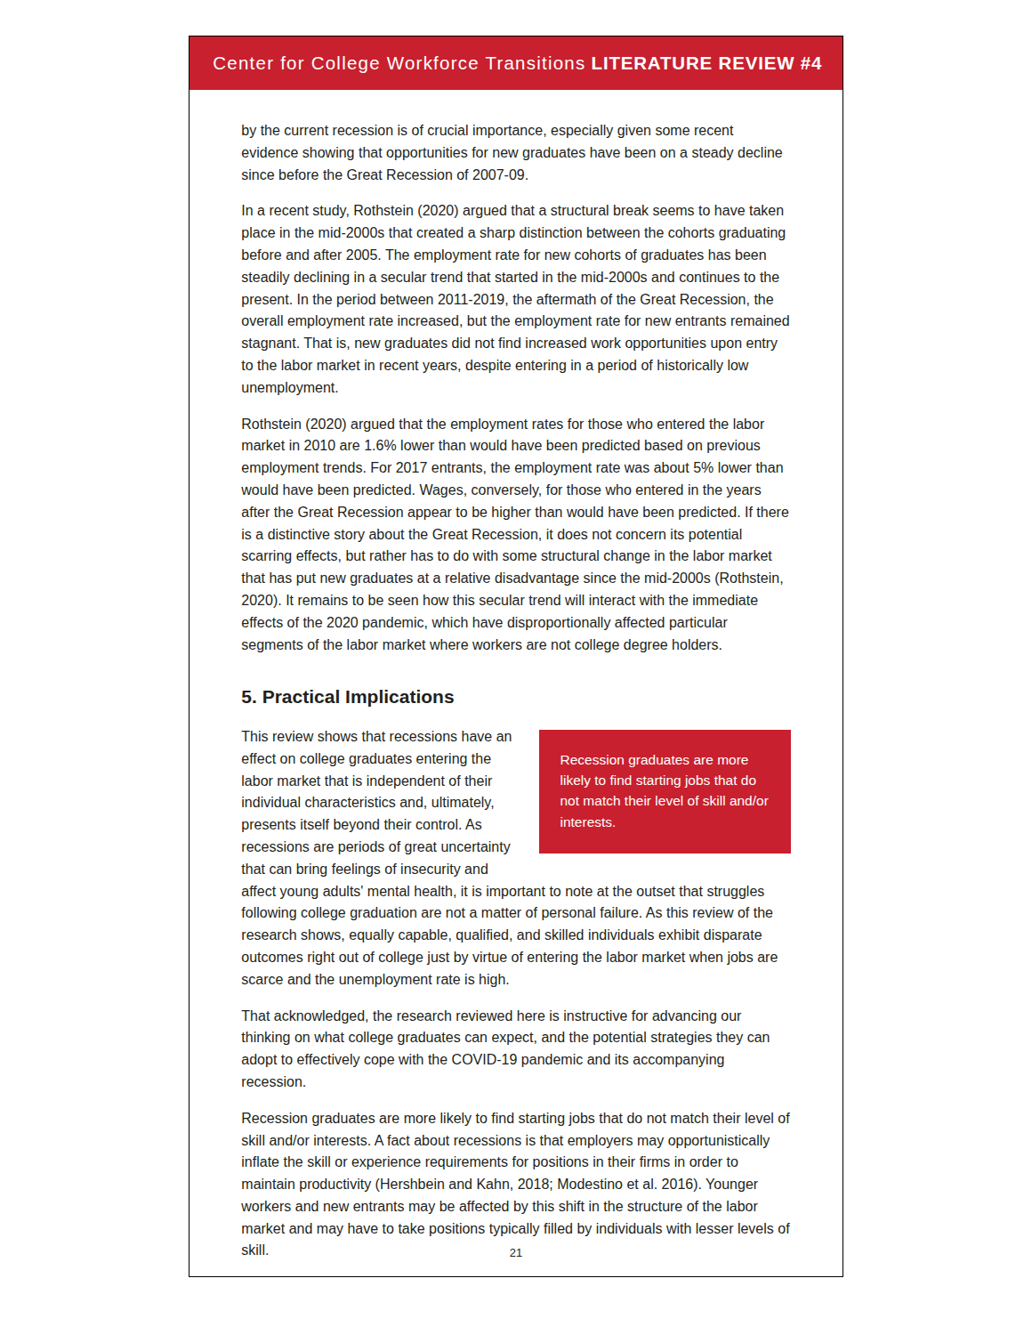Center for College Workforce Transitions LITERATURE REVIEW #4
by the current recession is of crucial importance, especially given some recent evidence showing that opportunities for new graduates have been on a steady decline since before the Great Recession of 2007-09.
In a recent study, Rothstein (2020) argued that a structural break seems to have taken place in the mid-2000s that created a sharp distinction between the cohorts graduating before and after 2005. The employment rate for new cohorts of graduates has been steadily declining in a secular trend that started in the mid-2000s and continues to the present. In the period between 2011-2019, the aftermath of the Great Recession, the overall employment rate increased, but the employment rate for new entrants remained stagnant. That is, new graduates did not find increased work opportunities upon entry to the labor market in recent years, despite entering in a period of historically low unemployment.
Rothstein (2020) argued that the employment rates for those who entered the labor market in 2010 are 1.6% lower than would have been predicted based on previous employment trends. For 2017 entrants, the employment rate was about 5% lower than would have been predicted. Wages, conversely, for those who entered in the years after the Great Recession appear to be higher than would have been predicted. If there is a distinctive story about the Great Recession, it does not concern its potential scarring effects, but rather has to do with some structural change in the labor market that has put new graduates at a relative disadvantage since the mid-2000s (Rothstein, 2020). It remains to be seen how this secular trend will interact with the immediate effects of the 2020 pandemic, which have disproportionally affected particular segments of the labor market where workers are not college degree holders.
5. Practical Implications
Recession graduates are more likely to find starting jobs that do not match their level of skill and/or interests.
This review shows that recessions have an effect on college graduates entering the labor market that is independent of their individual characteristics and, ultimately, presents itself beyond their control. As recessions are periods of great uncertainty that can bring feelings of insecurity and affect young adults' mental health, it is important to note at the outset that struggles following college graduation are not a matter of personal failure. As this review of the research shows, equally capable, qualified, and skilled individuals exhibit disparate outcomes right out of college just by virtue of entering the labor market when jobs are scarce and the unemployment rate is high.
That acknowledged, the research reviewed here is instructive for advancing our thinking on what college graduates can expect, and the potential strategies they can adopt to effectively cope with the COVID-19 pandemic and its accompanying recession.
Recession graduates are more likely to find starting jobs that do not match their level of skill and/or interests. A fact about recessions is that employers may opportunistically inflate the skill or experience requirements for positions in their firms in order to maintain productivity (Hershbein and Kahn, 2018; Modestino et al. 2016). Younger workers and new entrants may be affected by this shift in the structure of the labor market and may have to take positions typically filled by individuals with lesser levels of skill.
21